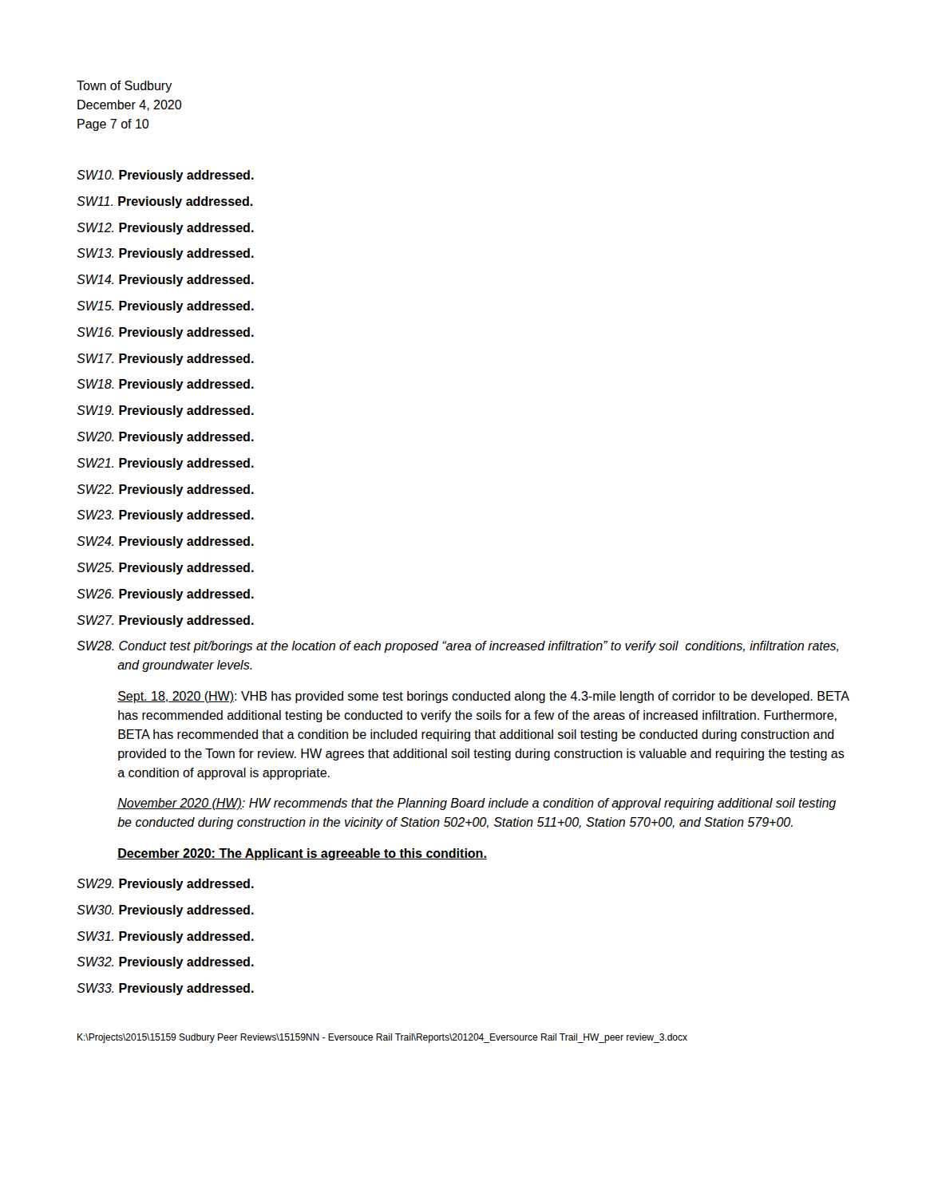Town of Sudbury
December 4, 2020
Page 7 of 10
SW10. Previously addressed.
SW11. Previously addressed.
SW12. Previously addressed.
SW13. Previously addressed.
SW14. Previously addressed.
SW15. Previously addressed.
SW16. Previously addressed.
SW17. Previously addressed.
SW18. Previously addressed.
SW19. Previously addressed.
SW20. Previously addressed.
SW21. Previously addressed.
SW22. Previously addressed.
SW23. Previously addressed.
SW24. Previously addressed.
SW25. Previously addressed.
SW26. Previously addressed.
SW27. Previously addressed.
SW28. Conduct test pit/borings at the location of each proposed “area of increased infiltration” to verify soil conditions, infiltration rates, and groundwater levels.
Sept. 18, 2020 (HW): VHB has provided some test borings conducted along the 4.3-mile length of corridor to be developed. BETA has recommended additional testing be conducted to verify the soils for a few of the areas of increased infiltration. Furthermore, BETA has recommended that a condition be included requiring that additional soil testing be conducted during construction and provided to the Town for review. HW agrees that additional soil testing during construction is valuable and requiring the testing as a condition of approval is appropriate.
November 2020 (HW): HW recommends that the Planning Board include a condition of approval requiring additional soil testing be conducted during construction in the vicinity of Station 502+00, Station 511+00, Station 570+00, and Station 579+00.
December 2020: The Applicant is agreeable to this condition.
SW29. Previously addressed.
SW30. Previously addressed.
SW31. Previously addressed.
SW32. Previously addressed.
SW33. Previously addressed.
K:\Projects\2015\15159 Sudbury Peer Reviews\15159NN - Eversouce Rail Trail\Reports\201204_Eversource Rail Trail_HW_peer review_3.docx